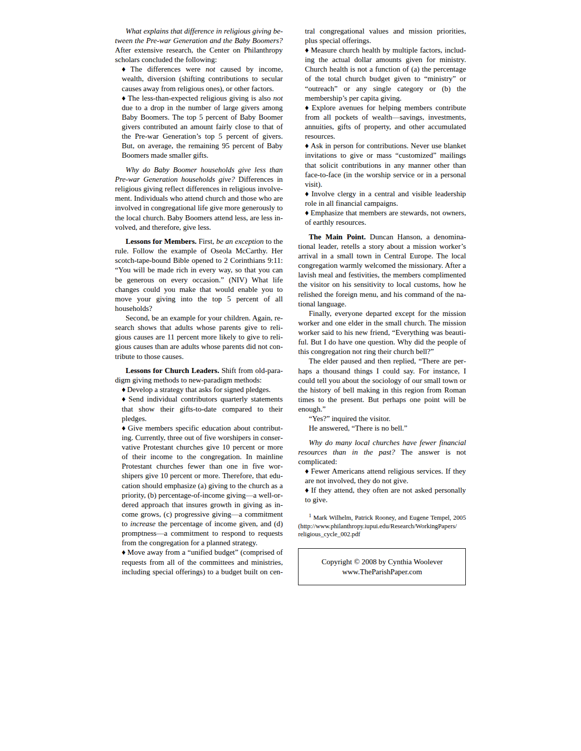What explains that difference in religious giving between the Pre-war Generation and the Baby Boomers? After extensive research, the Center on Philanthropy scholars concluded the following:
♦ The differences were not caused by income, wealth, diversion (shifting contributions to secular causes away from religious ones), or other factors.
♦ The less-than-expected religious giving is also not due to a drop in the number of large givers among Baby Boomers. The top 5 percent of Baby Boomer givers contributed an amount fairly close to that of the Pre-war Generation’s top 5 percent of givers. But, on average, the remaining 95 percent of Baby Boomers made smaller gifts.
Why do Baby Boomer households give less than Pre-war Generation households give? Differences in religious giving reflect differences in religious involvement. Individuals who attend church and those who are involved in congregational life give more generously to the local church. Baby Boomers attend less, are less involved, and therefore, give less.
Lessons for Members. First, be an exception to the rule. Follow the example of Oseola McCarthy. Her scotch-tape-bound Bible opened to 2 Corinthians 9:11: “You will be made rich in every way, so that you can be generous on every occasion.” (NIV) What life changes could you make that would enable you to move your giving into the top 5 percent of all households?
Second, be an example for your children. Again, research shows that adults whose parents give to religious causes are 11 percent more likely to give to religious causes than are adults whose parents did not contribute to those causes.
Lessons for Church Leaders. Shift from old-paradigm giving methods to new-paradigm methods:
♦ Develop a strategy that asks for signed pledges.
♦ Send individual contributors quarterly statements that show their gifts-to-date compared to their pledges.
♦ Give members specific education about contributing. Currently, three out of five worshipers in conservative Protestant churches give 10 percent or more of their income to the congregation. In mainline Protestant churches fewer than one in five worshipers give 10 percent or more. Therefore, that education should emphasize (a) giving to the church as a priority, (b) percentage-of-income giving—a well-ordered approach that insures growth in giving as income grows, (c) progressive giving—a commitment to increase the percentage of income given, and (d) promptness—a commitment to respond to requests from the congregation for a planned strategy.
♦ Move away from a “unified budget” (comprised of requests from all of the committees and ministries, including special offerings) to a budget built on central congregational values and mission priorities, plus special offerings.
♦ Measure church health by multiple factors, including the actual dollar amounts given for ministry. Church health is not a function of (a) the percentage of the total church budget given to “ministry” or “outreach” or any single category or (b) the membership’s per capita giving.
♦ Explore avenues for helping members contribute from all pockets of wealth—savings, investments, annuities, gifts of property, and other accumulated resources.
♦ Ask in person for contributions. Never use blanket invitations to give or mass “customized” mailings that solicit contributions in any manner other than face-to-face (in the worship service or in a personal visit).
♦ Involve clergy in a central and visible leadership role in all financial campaigns.
♦ Emphasize that members are stewards, not owners, of earthly resources.
The Main Point. Duncan Hanson, a denominational leader, retells a story about a mission worker’s arrival in a small town in Central Europe. The local congregation warmly welcomed the missionary. After a lavish meal and festivities, the members complimented the visitor on his sensitivity to local customs, how he relished the foreign menu, and his command of the national language.
Finally, everyone departed except for the mission worker and one elder in the small church. The mission worker said to his new friend, “Everything was beautiful. But I do have one question. Why did the people of this congregation not ring their church bell?”
The elder paused and then replied, “There are perhaps a thousand things I could say. For instance, I could tell you about the sociology of our small town or the history of bell making in this region from Roman times to the present. But perhaps one point will be enough.”
“Yes?” inquired the visitor.
He answered, “There is no bell.”
Why do many local churches have fewer financial resources than in the past? The answer is not complicated:
♦ Fewer Americans attend religious services. If they are not involved, they do not give.
♦ If they attend, they often are not asked personally to give.
1 Mark Wilhelm, Patrick Rooney, and Eugene Tempel, 2005 (http://www.philanthropy.iupui.edu/Research/WorkingPapers/religious_cycle_002.pdf
Copyright © 2008 by Cynthia Woolever
www.TheParishPaper.com